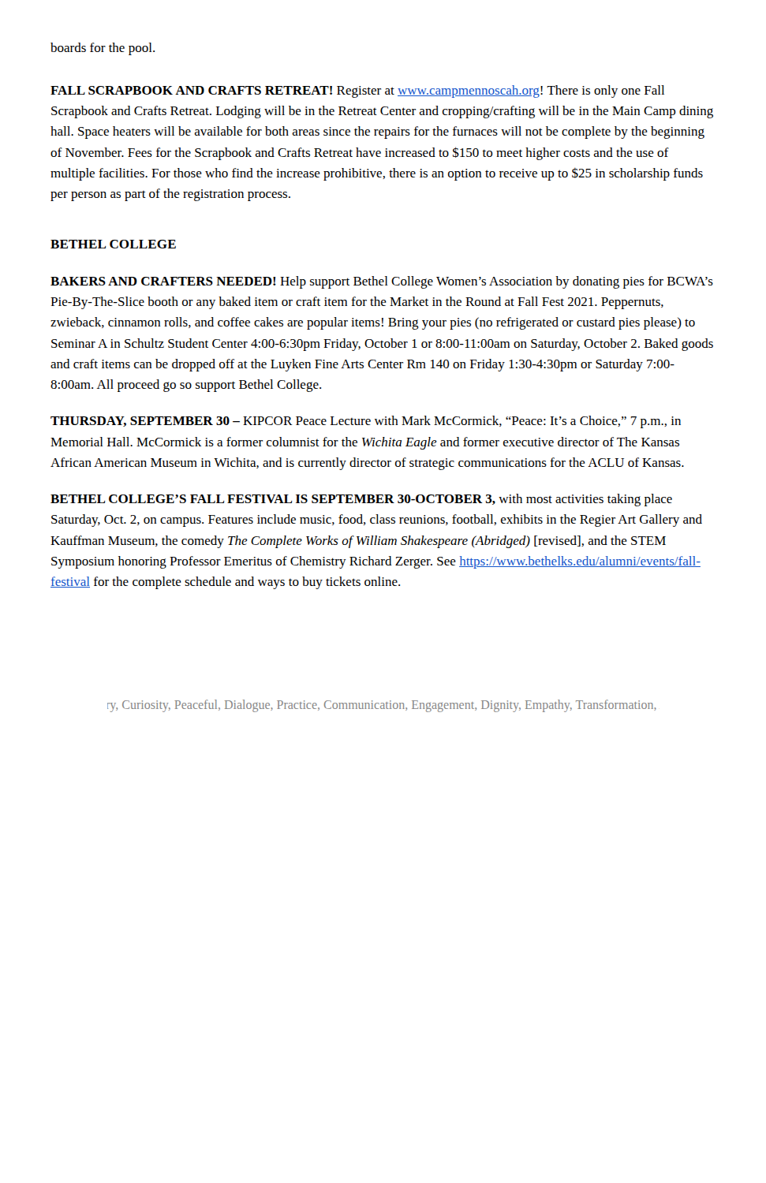boards for the pool.
FALL SCRAPBOOK AND CRAFTS RETREAT! Register at www.campmennoscah.org! There is only one Fall Scrapbook and Crafts Retreat. Lodging will be in the Retreat Center and cropping/crafting will be in the Main Camp dining hall. Space heaters will be available for both areas since the repairs for the furnaces will not be complete by the beginning of November. Fees for the Scrapbook and Crafts Retreat have increased to $150 to meet higher costs and the use of multiple facilities. For those who find the increase prohibitive, there is an option to receive up to $25 in scholarship funds per person as part of the registration process.
BETHEL COLLEGE
BAKERS AND CRAFTERS NEEDED! Help support Bethel College Women’s Association by donating pies for BCWA’s Pie-By-The-Slice booth or any baked item or craft item for the Market in the Round at Fall Fest 2021. Peppernuts, zwieback, cinnamon rolls, and coffee cakes are popular items! Bring your pies (no refrigerated or custard pies please) to Seminar A in Schultz Student Center 4:00-6:30pm Friday, October 1 or 8:00-11:00am on Saturday, October 2. Baked goods and craft items can be dropped off at the Luyken Fine Arts Center Rm 140 on Friday 1:30-4:30pm or Saturday 7:00-8:00am. All proceed go so support Bethel College.
THURSDAY, SEPTEMBER 30 – KIPCOR Peace Lecture with Mark McCormick, “Peace: It’s a Choice,” 7 p.m., in Memorial Hall. McCormick is a former columnist for the Wichita Eagle and former executive director of The Kansas African American Museum in Wichita, and is currently director of strategic communications for the ACLU of Kansas.
BETHEL COLLEGE’S FALL FESTIVAL IS SEPTEMBER 30-OCTOBER 3, with most activities taking place Saturday, Oct. 2, on campus. Features include music, food, class reunions, football, exhibits in the Regier Art Gallery and Kauffman Museum, the comedy The Complete Works of William Shakespeare (Abridged) [revised], and the STEM Symposium honoring Professor Emeritus of Chemistry Richard Zerger. See https://www.bethelks.edu/alumni/events/fall-festival for the complete schedule and ways to buy tickets online.